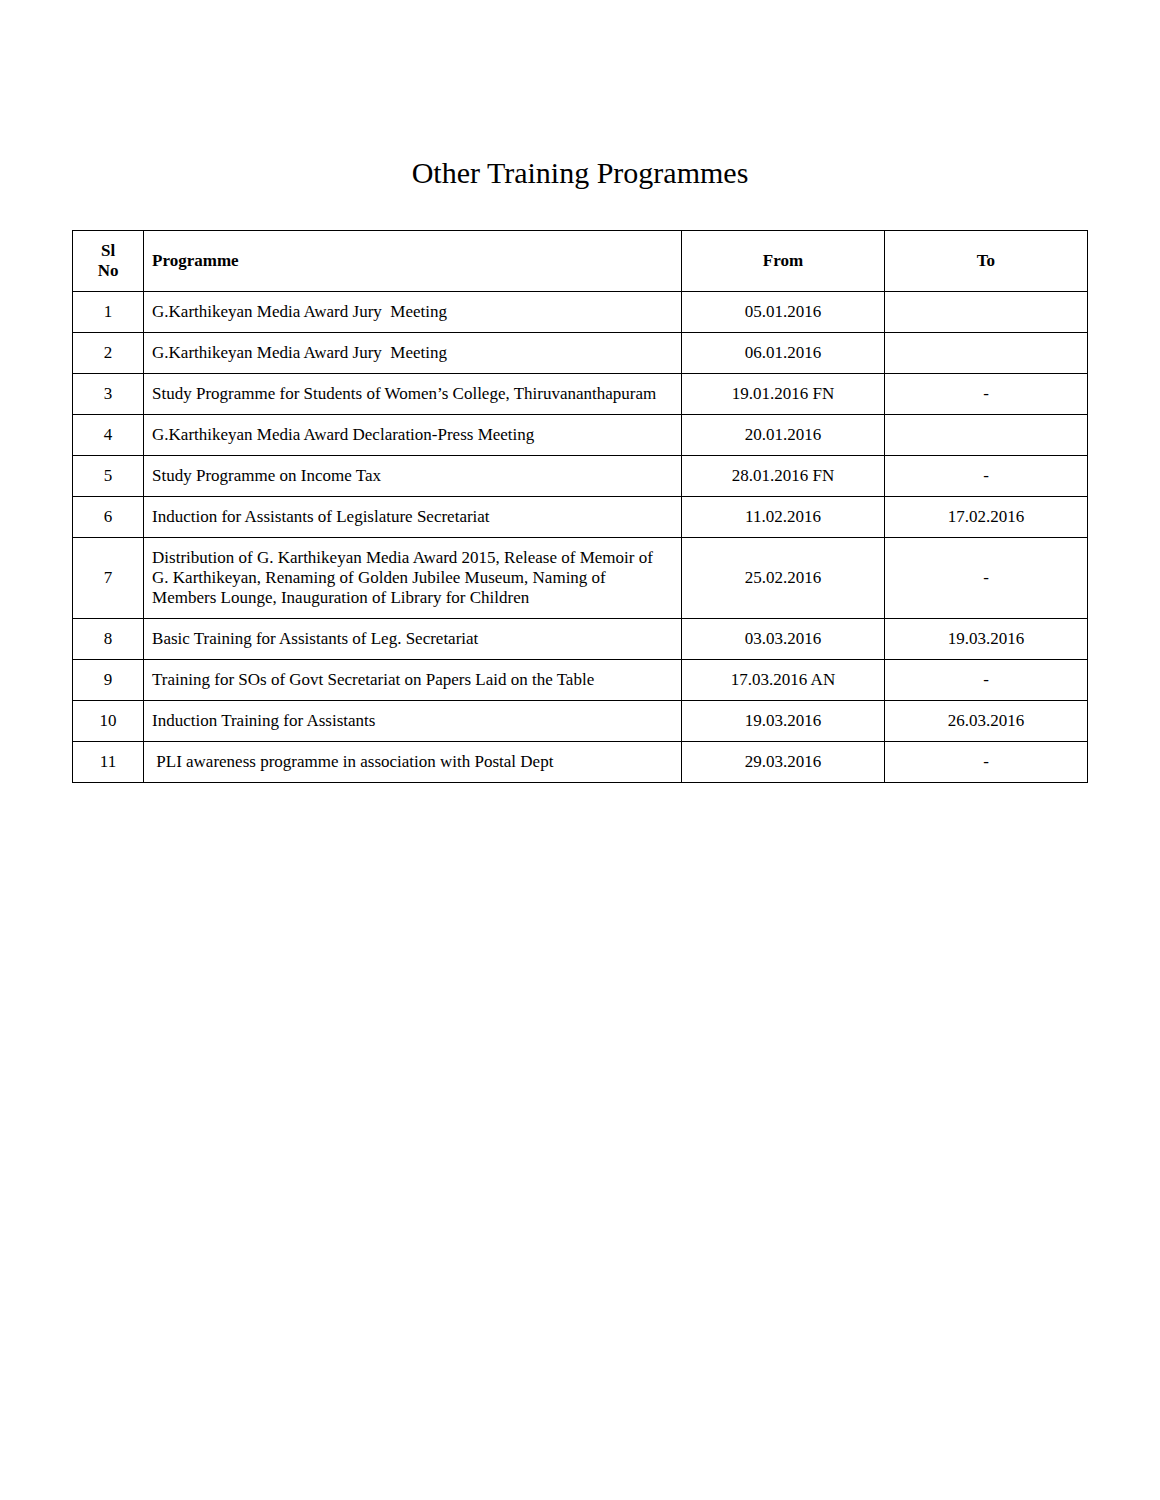Other Training Programmes
| Sl No | Programme | From | To |
| --- | --- | --- | --- |
| 1 | G.Karthikeyan Media Award Jury Meeting | 05.01.2016 | |
| 2 | G.Karthikeyan Media Award Jury Meeting | 06.01.2016 | |
| 3 | Study Programme for Students of Women’s College, Thiruvananthapuram | 19.01.2016 FN | - |
| 4 | G.Karthikeyan Media Award Declaration-Press Meeting | 20.01.2016 | |
| 5 | Study Programme on Income Tax | 28.01.2016 FN | - |
| 6 | Induction for Assistants of Legislature Secretariat | 11.02.2016 | 17.02.2016 |
| 7 | Distribution of G. Karthikeyan Media Award 2015, Release of Memoir of G. Karthikeyan, Renaming of Golden Jubilee Museum, Naming of Members Lounge, Inauguration of Library for Children | 25.02.2016 | - |
| 8 | Basic Training for Assistants of Leg. Secretariat | 03.03.2016 | 19.03.2016 |
| 9 | Training for SOs of Govt Secretariat on Papers Laid on the Table | 17.03.2016 AN | - |
| 10 | Induction Training for Assistants | 19.03.2016 | 26.03.2016 |
| 11 | PLI awareness programme in association with Postal Dept | 29.03.2016 | - |